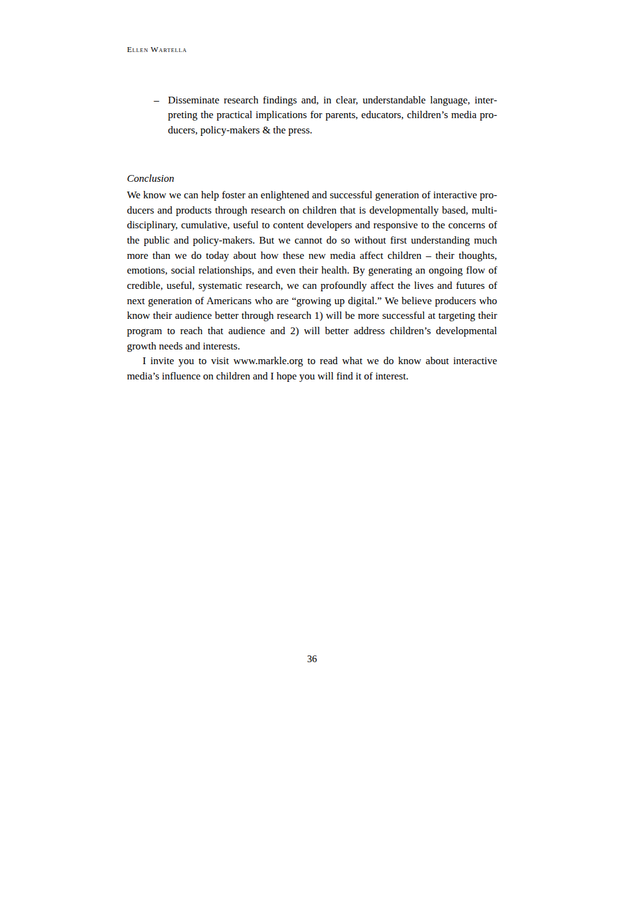Ellen Wartella
Disseminate research findings and, in clear, understandable language, interpreting the practical implications for parents, educators, children’s media producers, policy-makers & the press.
Conclusion
We know we can help foster an enlightened and successful generation of interactive producers and products through research on children that is developmentally based, multidisciplinary, cumulative, useful to content developers and responsive to the concerns of the public and policy-makers. But we cannot do so without first understanding much more than we do today about how these new media affect children – their thoughts, emotions, social relationships, and even their health. By generating an ongoing flow of credible, useful, systematic research, we can profoundly affect the lives and futures of next generation of Americans who are “growing up digital.” We believe producers who know their audience better through research 1) will be more successful at targeting their program to reach that audience and 2) will better address children’s developmental growth needs and interests.
I invite you to visit www.markle.org to read what we do know about interactive media’s influence on children and I hope you will find it of interest.
36